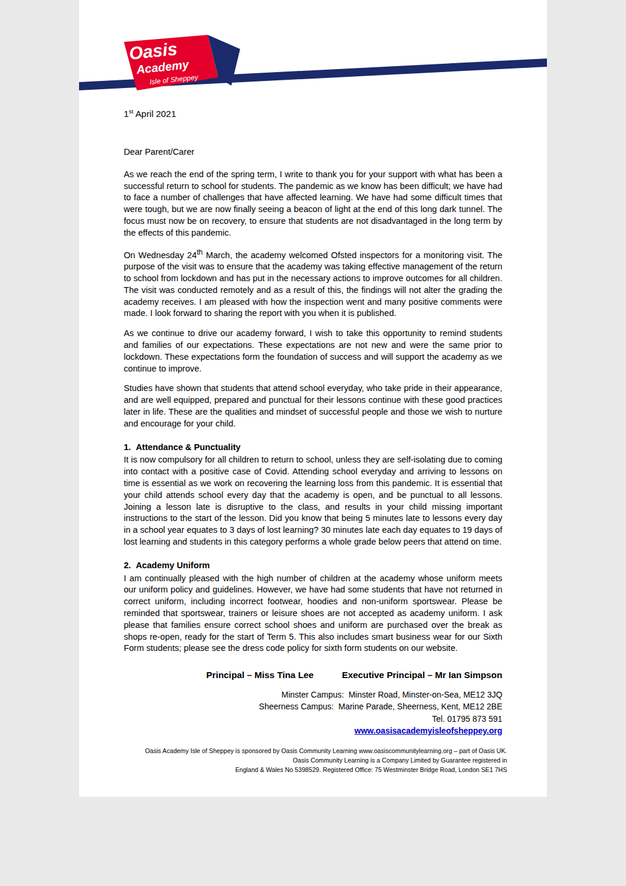Oasis Academy Isle of Sheppey
1st April 2021
Dear Parent/Carer
As we reach the end of the spring term, I write to thank you for your support with what has been a successful return to school for students. The pandemic as we know has been difficult; we have had to face a number of challenges that have affected learning. We have had some difficult times that were tough, but we are now finally seeing a beacon of light at the end of this long dark tunnel. The focus must now be on recovery, to ensure that students are not disadvantaged in the long term by the effects of this pandemic.
On Wednesday 24th March, the academy welcomed Ofsted inspectors for a monitoring visit. The purpose of the visit was to ensure that the academy was taking effective management of the return to school from lockdown and has put in the necessary actions to improve outcomes for all children. The visit was conducted remotely and as a result of this, the findings will not alter the grading the academy receives. I am pleased with how the inspection went and many positive comments were made. I look forward to sharing the report with you when it is published.
As we continue to drive our academy forward, I wish to take this opportunity to remind students and families of our expectations. These expectations are not new and were the same prior to lockdown. These expectations form the foundation of success and will support the academy as we continue to improve.
Studies have shown that students that attend school everyday, who take pride in their appearance, and are well equipped, prepared and punctual for their lessons continue with these good practices later in life. These are the qualities and mindset of successful people and those we wish to nurture and encourage for your child.
1. Attendance & Punctuality
It is now compulsory for all children to return to school, unless they are self-isolating due to coming into contact with a positive case of Covid. Attending school everyday and arriving to lessons on time is essential as we work on recovering the learning loss from this pandemic. It is essential that your child attends school every day that the academy is open, and be punctual to all lessons. Joining a lesson late is disruptive to the class, and results in your child missing important instructions to the start of the lesson. Did you know that being 5 minutes late to lessons every day in a school year equates to 3 days of lost learning? 30 minutes late each day equates to 19 days of lost learning and students in this category performs a whole grade below peers that attend on time.
2. Academy Uniform
I am continually pleased with the high number of children at the academy whose uniform meets our uniform policy and guidelines. However, we have had some students that have not returned in correct uniform, including incorrect footwear, hoodies and non-uniform sportswear. Please be reminded that sportswear, trainers or leisure shoes are not accepted as academy uniform. I ask please that families ensure correct school shoes and uniform are purchased over the break as shops re-open, ready for the start of Term 5. This also includes smart business wear for our Sixth Form students; please see the dress code policy for sixth form students on our website.
Principal – Miss Tina Lee Executive Principal – Mr Ian Simpson
Minster Campus: Minster Road, Minster-on-Sea, ME12 3JQ
Sheerness Campus: Marine Parade, Sheerness, Kent, ME12 2BE
Tel. 01795 873 591
www.oasisacademyisleofsheppey.org
Oasis Academy Isle of Sheppey is sponsored by Oasis Community Learning www.oasiscommunitylearning.org – part of Oasis UK.
Oasis Community Learning is a Company Limited by Guarantee registered in
England & Wales No 5398529. Registered Office: 75 Westminster Bridge Road, London SE1 7HS